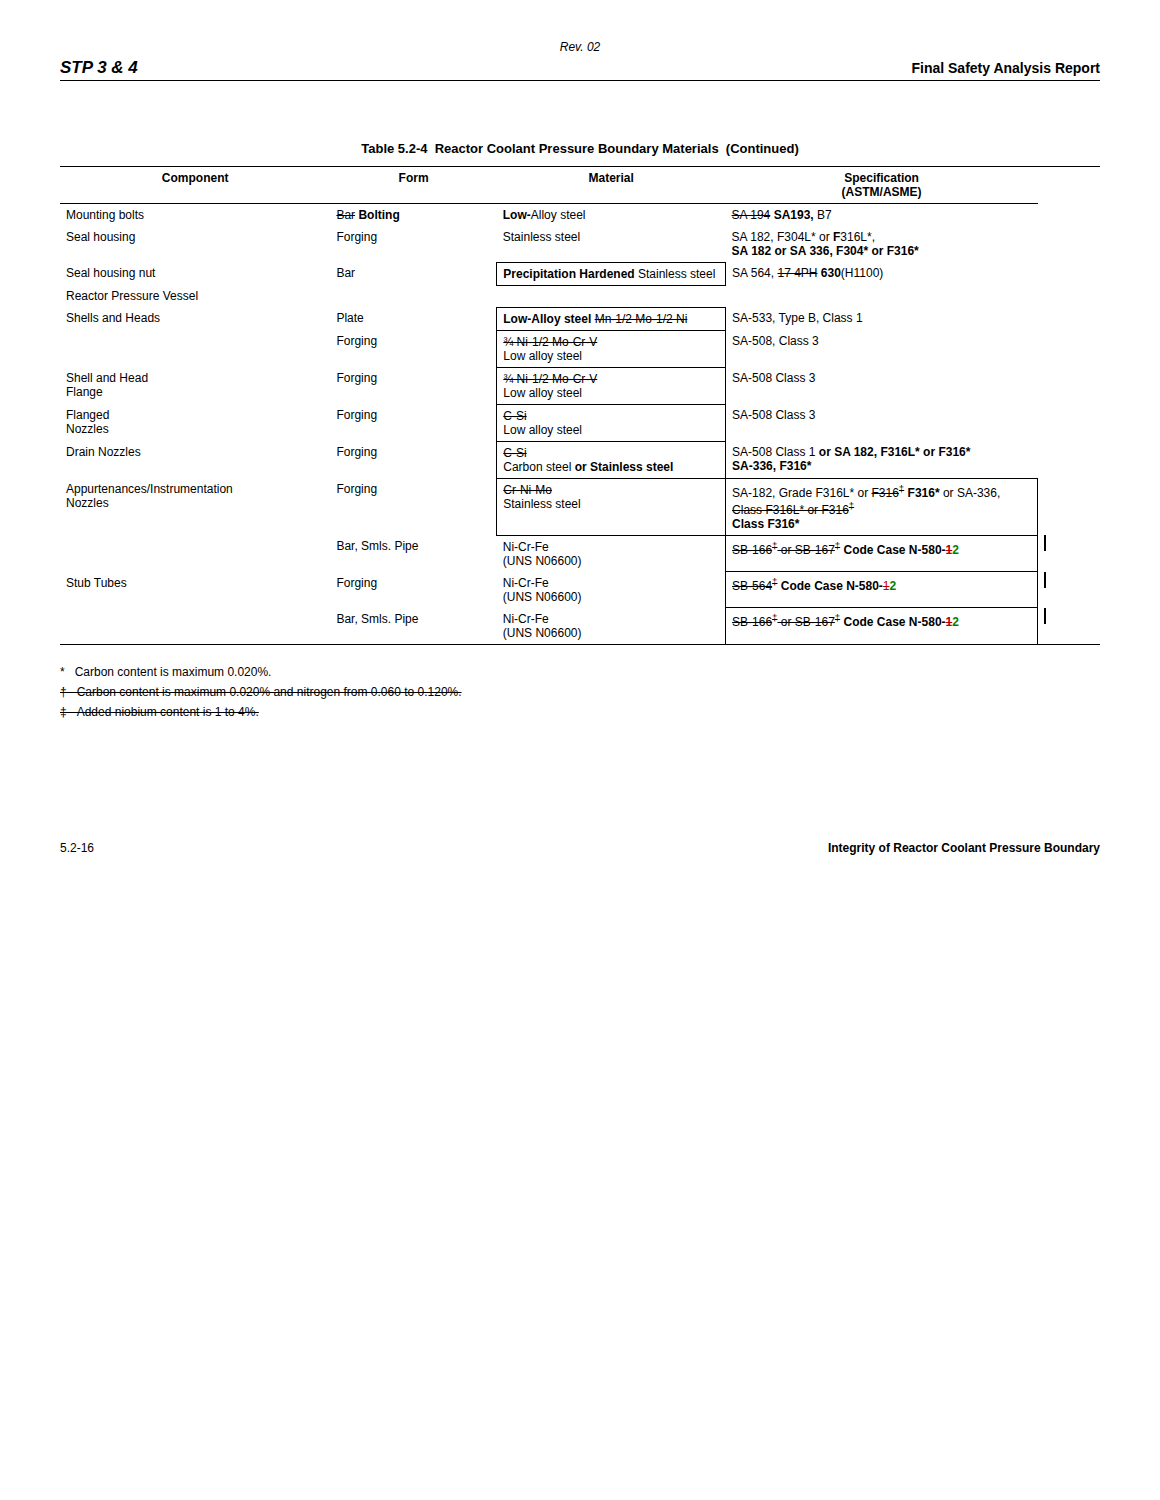Rev. 02
STP 3 & 4
Final Safety Analysis Report
Table 5.2-4 Reactor Coolant Pressure Boundary Materials (Continued)
| Component | Form | Material | Specification (ASTM/ASME) | |
| --- | --- | --- | --- | --- |
| Mounting bolts | Bar Bolting | Low- Alloy steel | SA 194 SA193, B7 | |
| Seal housing | Forging | Stainless steel | SA 182, F304L* or F 316L*, SA 182 or SA 336, F304* or F316* | |
| Seal housing nut | Bar | Precipitation Hardened Stainless steel | SA 564, 17 4PH 630 (H1100) | |
| Reactor Pressure Vessel | | | | |
| Shells and Heads | Plate | Low-Alloy steel Mn-1/2 Mo-1/2 Ni | SA-533, Type B, Class 1 | |
| | Forging | ¾ Ni-1/2 Mo-Cr-V Low alloy steel | SA-508, Class 3 | |
| Shell and Head Flange | Forging | ¾ Ni-1/2 Mo-Cr-V Low alloy steel | SA-508 Class 3 | |
| Flanged Nozzles | Forging | C-Si Low alloy steel | SA-508 Class 3 | |
| Drain Nozzles | Forging | C-Si Carbon steel or Stainless steel | SA-508 Class 1 or SA 182, F316L* or F316* SA-336, F316* | |
| Appurtenances/Instrumentation Nozzles | Forging | Cr-Ni-Mo Stainless steel | SA-182, Grade F316L* or F316 ‡ F316* or SA-336, Class F316L* or F316 ‡ Class F316* | |
| | Bar, Smls. Pipe | Ni-Cr-Fe (UNS N06600) | SB-166 ‡ or SB-167 ‡ Code Case N-580- 1 2 | |
| Stub Tubes | Forging | Ni-Cr-Fe (UNS N06600) | SB-564 ‡ Code Case N-580- 1 2 | |
| | Bar, Smls. Pipe | Ni-Cr-Fe (UNS N06600) | SB-166 ‡ or SB-167 ‡ Code Case N-580- 1 2 | |
* Carbon content is maximum 0.020%.
† Carbon content is maximum 0.020% and nitrogen from 0.060 to 0.120%.
‡ Added niobium content is 1 to 4%.
5.2-16
Integrity of Reactor Coolant Pressure Boundary